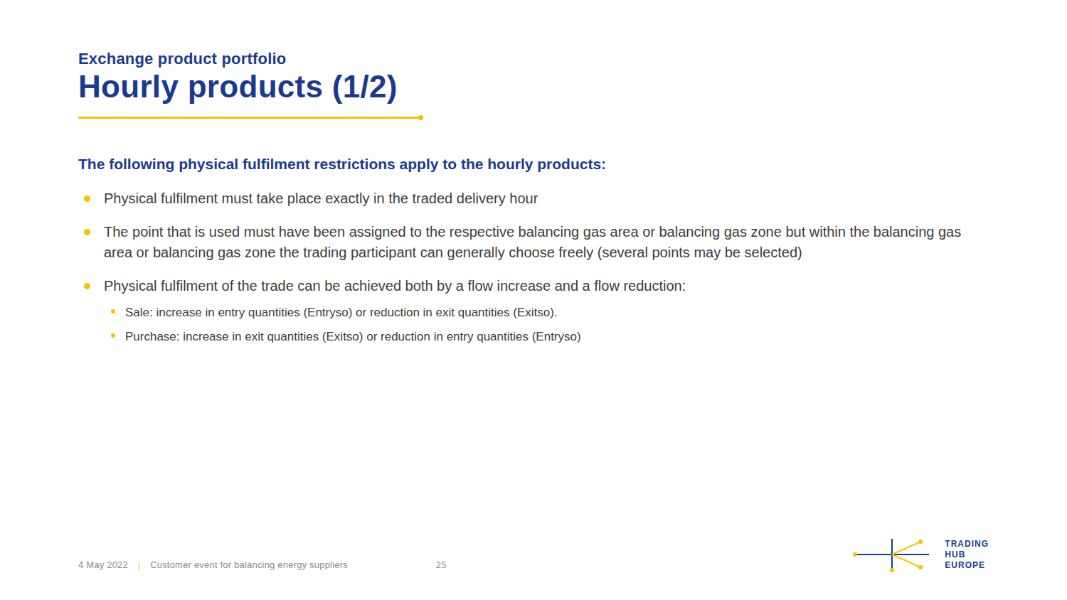Exchange product portfolio
Hourly products (1/2)
The following physical fulfilment restrictions apply to the hourly products:
Physical fulfilment must take place exactly in the traded delivery hour
The point that is used must have been assigned to the respective balancing gas area or balancing gas zone but within the balancing gas area or balancing gas zone the trading participant can generally choose freely (several points may be selected)
Physical fulfilment of the trade can be achieved both by a flow increase and a flow reduction:
Sale: increase in entry quantities (Entryso) or reduction in exit quantities (Exitso).
Purchase: increase in exit quantities (Exitso) or reduction in entry quantities (Entryso)
4 May 2022 | Customer event for balancing energy suppliers 25
TRADING
HUB
EUROPE